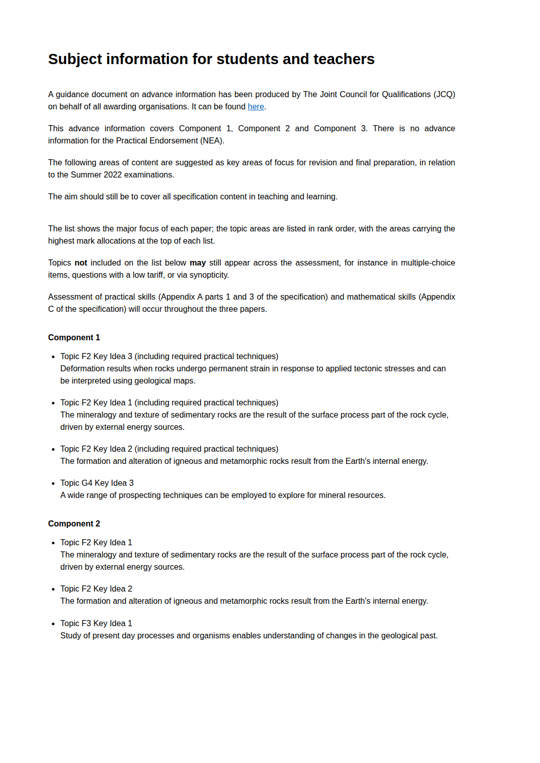Subject information for students and teachers
A guidance document on advance information has been produced by The Joint Council for Qualifications (JCQ) on behalf of all awarding organisations. It can be found here.
This advance information covers Component 1, Component 2 and Component 3. There is no advance information for the Practical Endorsement (NEA).
The following areas of content are suggested as key areas of focus for revision and final preparation, in relation to the Summer 2022 examinations.
The aim should still be to cover all specification content in teaching and learning.
The list shows the major focus of each paper; the topic areas are listed in rank order, with the areas carrying the highest mark allocations at the top of each list.
Topics not included on the list below may still appear across the assessment, for instance in multiple-choice items, questions with a low tariff, or via synopticity.
Assessment of practical skills (Appendix A parts 1 and 3 of the specification) and mathematical skills (Appendix C of the specification) will occur throughout the three papers.
Component 1
Topic F2 Key Idea 3 (including required practical techniques)
Deformation results when rocks undergo permanent strain in response to applied tectonic stresses and can be interpreted using geological maps.
Topic F2 Key Idea 1 (including required practical techniques)
The mineralogy and texture of sedimentary rocks are the result of the surface process part of the rock cycle, driven by external energy sources.
Topic F2 Key Idea 2 (including required practical techniques)
The formation and alteration of igneous and metamorphic rocks result from the Earth's internal energy.
Topic G4 Key Idea 3
A wide range of prospecting techniques can be employed to explore for mineral resources.
Component 2
Topic F2 Key Idea 1
The mineralogy and texture of sedimentary rocks are the result of the surface process part of the rock cycle, driven by external energy sources.
Topic F2 Key Idea 2
The formation and alteration of igneous and metamorphic rocks result from the Earth's internal energy.
Topic F3 Key Idea 1
Study of present day processes and organisms enables understanding of changes in the geological past.